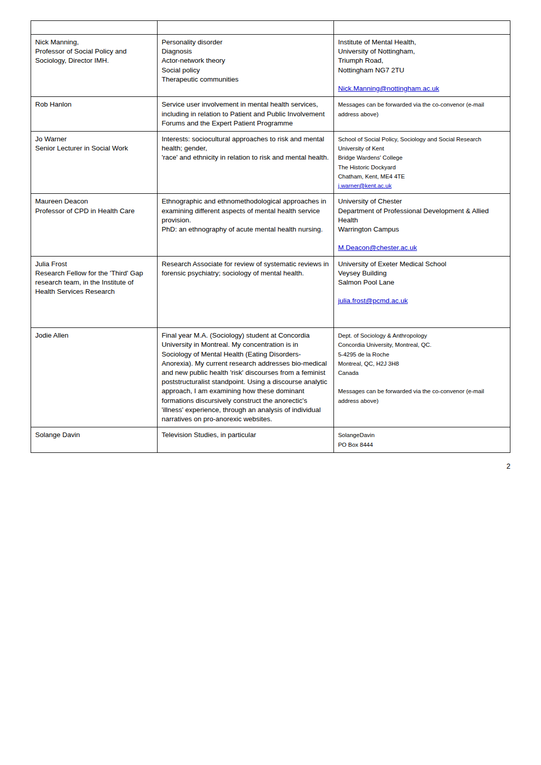| Nick Manning, Professor of Social Policy and Sociology, Director IMH. | Personality disorder Diagnosis Actor-network theory Social policy Therapeutic communities | Institute of Mental Health, University of Nottingham, Triumph Road, Nottingham NG7 2TU Nick.Manning@nottingham.ac.uk |
| Rob Hanlon | Service user involvement in mental health services, including in relation to Patient and Public Involvement Forums and the Expert Patient Programme | Messages can be forwarded via the co-convenor (e-mail address above) |
| Jo Warner Senior Lecturer in Social Work | Interests: sociocultural approaches to risk and mental health; gender, 'race' and ethnicity in relation to risk and mental health. | School of Social Policy, Sociology and Social Research University of Kent Bridge Wardens' College The Historic Dockyard Chatham, Kent, ME4 4TE j.warner@kent.ac.uk |
| Maureen Deacon Professor of CPD in Health Care | Ethnographic and ethnomethodological approaches in examining different aspects of mental health service provision. PhD: an ethnography of acute mental health nursing. | University of Chester Department of Professional Development & Allied Health Warrington Campus M.Deacon@chester.ac.uk |
| Julia Frost Research Fellow for the 'Third' Gap research team, in the Institute of Health Services Research | Research Associate for review of systematic reviews in forensic psychiatry; sociology of mental health. | University of Exeter Medical School Veysey Building Salmon Pool Lane julia.frost@pcmd.ac.uk |
| Jodie Allen | Final year M.A. (Sociology) student at Concordia University in Montreal. My concentration is in Sociology of Mental Health (Eating Disorders-Anorexia). My current research addresses bio-medical and new public health 'risk' discourses from a feminist poststructuralist standpoint. Using a discourse analytic approach, I am examining how these dominant formations discursively construct the anorectic's 'illness' experience, through an analysis of individual narratives on pro-anorexic websites. | Dept. of Sociology & Anthropology Concordia University, Montreal, QC. 5-4295 de la Roche Montreal, QC, H2J 3H8 Canada Messages can be forwarded via the co-convenor (e-mail address above) |
| Solange Davin | Television Studies, in particular | SolangeDavin PO Box 8444 |
2